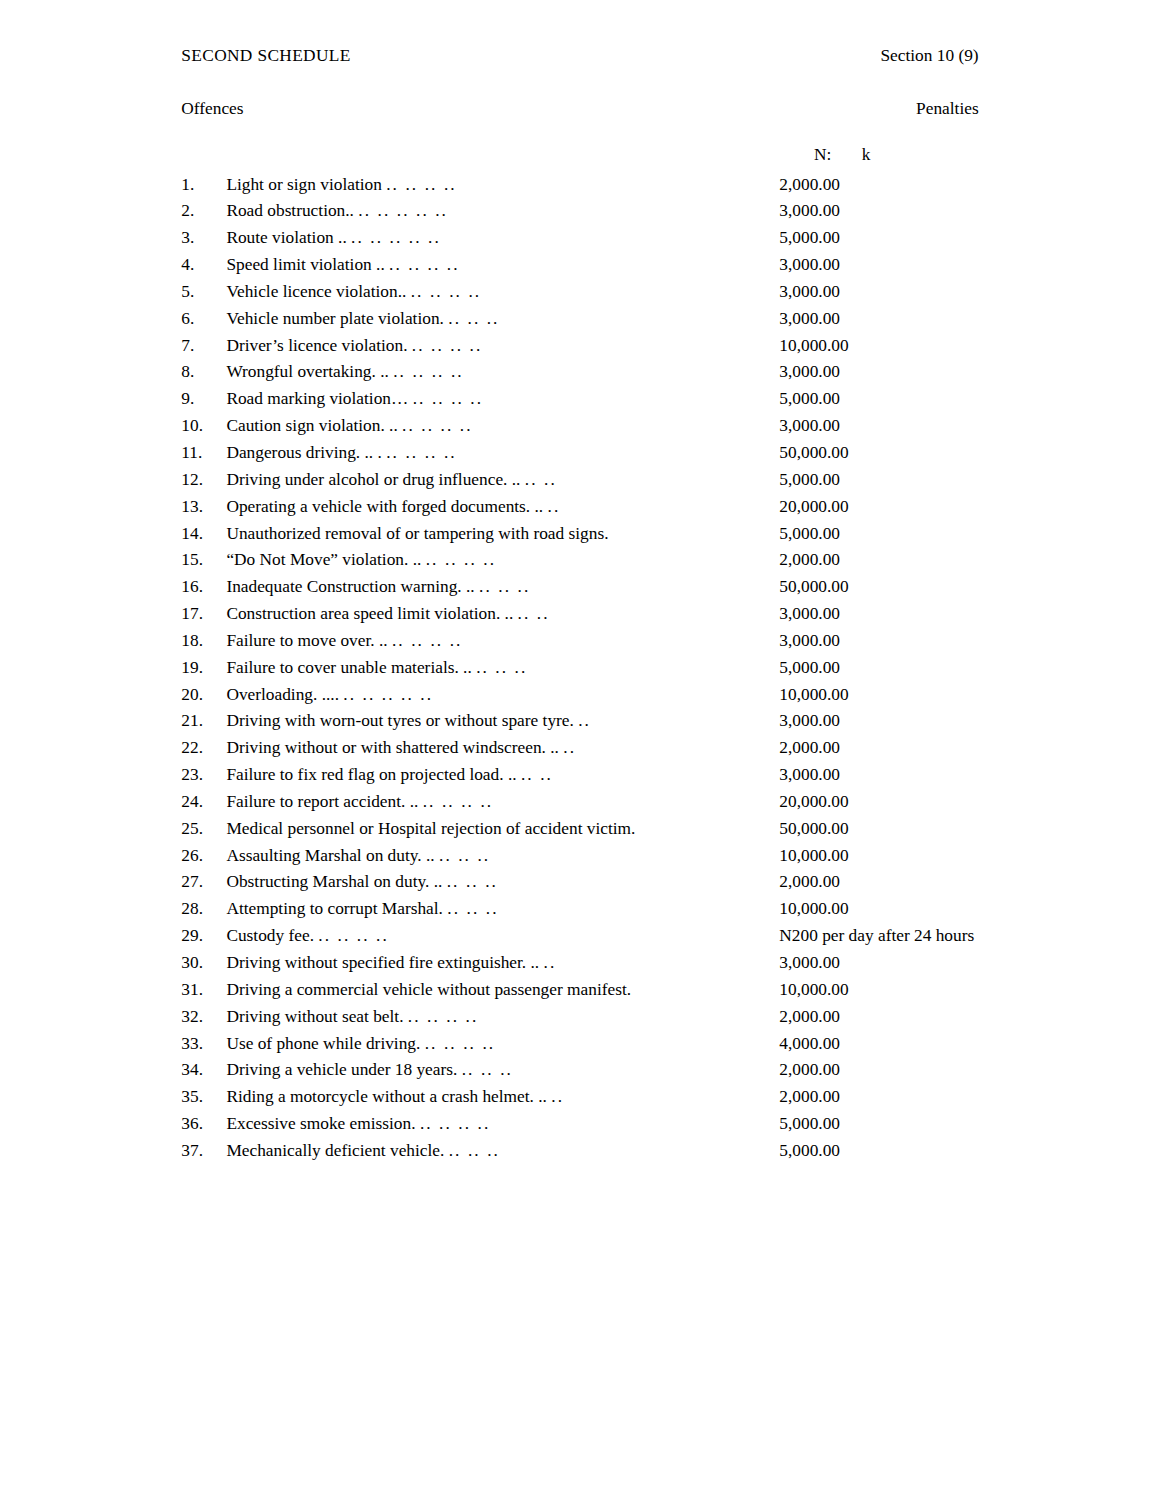SECOND SCHEDULE Section 10 (9)
Offences Penalties
N: k
| 1. | Light or sign violation .. .. .. .. | 2,000.00 |
| 2. | Road obstruction.. .. .. .. .. .. | 3,000.00 |
| 3. | Route violation .. .. .. .. .. .. | 5,000.00 |
| 4. | Speed limit violation .. .. .. .. .. | 3,000.00 |
| 5. | Vehicle licence violation.. .. .. .. .. | 3,000.00 |
| 6. | Vehicle number plate violation. .. .. .. | 3,000.00 |
| 7. | Driver’s licence violation. .. .. .. .. | 10,000.00 |
| 8. | Wrongful overtaking. .. .. .. .. .. | 3,000.00 |
| 9. | Road marking violation… .. .. .. .. | 5,000.00 |
| 10. | Caution sign violation. .. .. .. .. .. | 3,000.00 |
| 11. | Dangerous driving. .. . .. .. .. .. | 50,000.00 |
| 12. | Driving under alcohol or drug influence. .. .. .. | 5,000.00 |
| 13. | Operating a vehicle with forged documents. .. .. | 20,000.00 |
| 14. | Unauthorized removal of or tampering with road signs. | 5,000.00 |
| 15. | “Do Not Move” violation. .. .. .. .. .. | 2,000.00 |
| 16. | Inadequate Construction warning. .. .. .. .. | 50,000.00 |
| 17. | Construction area speed limit violation. .. .. .. | 3,000.00 |
| 18. | Failure to move over. .. .. .. .. .. | 3,000.00 |
| 19. | Failure to cover unable materials. .. .. .. .. | 5,000.00 |
| 20. | Overloading. .... .. .. .. .. .. | 10,000.00 |
| 21. | Driving with worn-out tyres or without spare tyre. .. | 3,000.00 |
| 22. | Driving without or with shattered windscreen. .. .. | 2,000.00 |
| 23. | Failure to fix red flag on projected load. .. .. .. | 3,000.00 |
| 24. | Failure to report accident. .. .. .. .. .. | 20,000.00 |
| 25. | Medical personnel or Hospital rejection of accident victim. | 50,000.00 |
| 26. | Assaulting Marshal on duty. .. .. .. .. | 10,000.00 |
| 27. | Obstructing Marshal on duty. .. .. .. .. | 2,000.00 |
| 28. | Attempting to corrupt Marshal. .. .. .. | 10,000.00 |
| 29. | Custody fee. .. .. .. .. | N200 per day after 24 hours |
| 30. | Driving without specified fire extinguisher. .. .. | 3,000.00 |
| 31. | Driving a commercial vehicle without passenger manifest. | 10,000.00 |
| 32. | Driving without seat belt. .. .. .. .. | 2,000.00 |
| 33. | Use of phone while driving. .. .. .. .. | 4,000.00 |
| 34. | Driving a vehicle under 18 years. .. .. .. | 2,000.00 |
| 35. | Riding a motorcycle without a crash helmet. .. .. | 2,000.00 |
| 36. | Excessive smoke emission. .. .. .. .. | 5,000.00 |
| 37. | Mechanically deficient vehicle. .. .. .. | 5,000.00 |